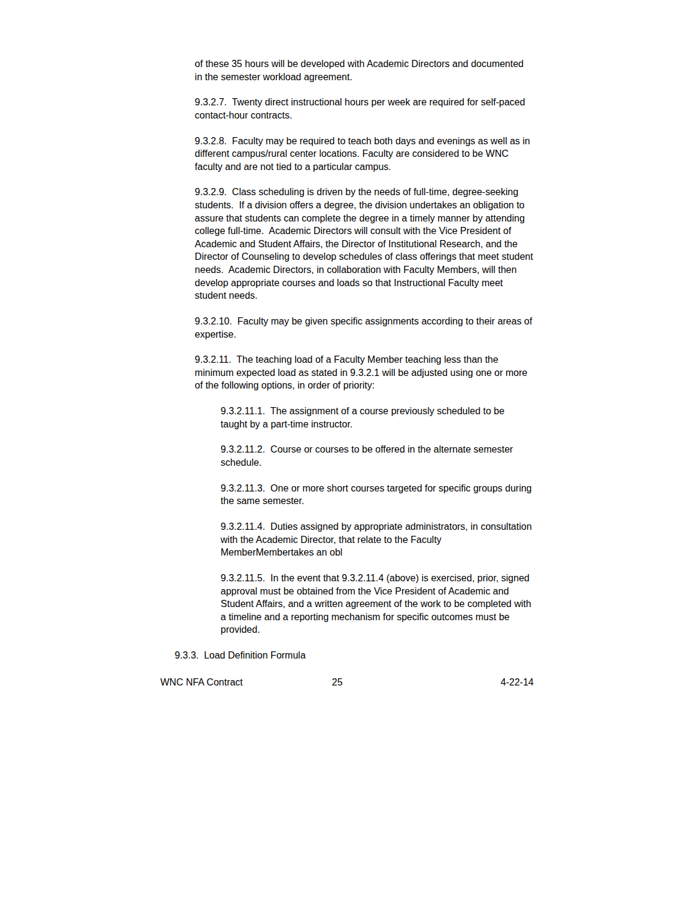of these 35 hours will be developed with Academic Directors and documented in the semester workload agreement.
9.3.2.7. Twenty direct instructional hours per week are required for self-paced contact-hour contracts.
9.3.2.8. Faculty may be required to teach both days and evenings as well as in different campus/rural center locations. Faculty are considered to be WNC faculty and are not tied to a particular campus.
9.3.2.9. Class scheduling is driven by the needs of full-time, degree-seeking students. If a division offers a degree, the division undertakes an obligation to assure that students can complete the degree in a timely manner by attending college full-time. Academic Directors will consult with the Vice President of Academic and Student Affairs, the Director of Institutional Research, and the Director of Counseling to develop schedules of class offerings that meet student needs. Academic Directors, in collaboration with Faculty Members, will then develop appropriate courses and loads so that Instructional Faculty meet student needs.
9.3.2.10. Faculty may be given specific assignments according to their areas of expertise.
9.3.2.11. The teaching load of a Faculty Member teaching less than the minimum expected load as stated in 9.3.2.1 will be adjusted using one or more of the following options, in order of priority:
9.3.2.11.1. The assignment of a course previously scheduled to be taught by a part-time instructor.
9.3.2.11.2. Course or courses to be offered in the alternate semester schedule.
9.3.2.11.3. One or more short courses targeted for specific groups during the same semester.
9.3.2.11.4. Duties assigned by appropriate administrators, in consultation with the Academic Director, that relate to the Faculty MemberMembertakes an obl
9.3.2.11.5. In the event that 9.3.2.11.4 (above) is exercised, prior, signed approval must be obtained from the Vice President of Academic and Student Affairs, and a written agreement of the work to be completed with a timeline and a reporting mechanism for specific outcomes must be provided.
9.3.3. Load Definition Formula
WNC NFA Contract 25 4-22-14